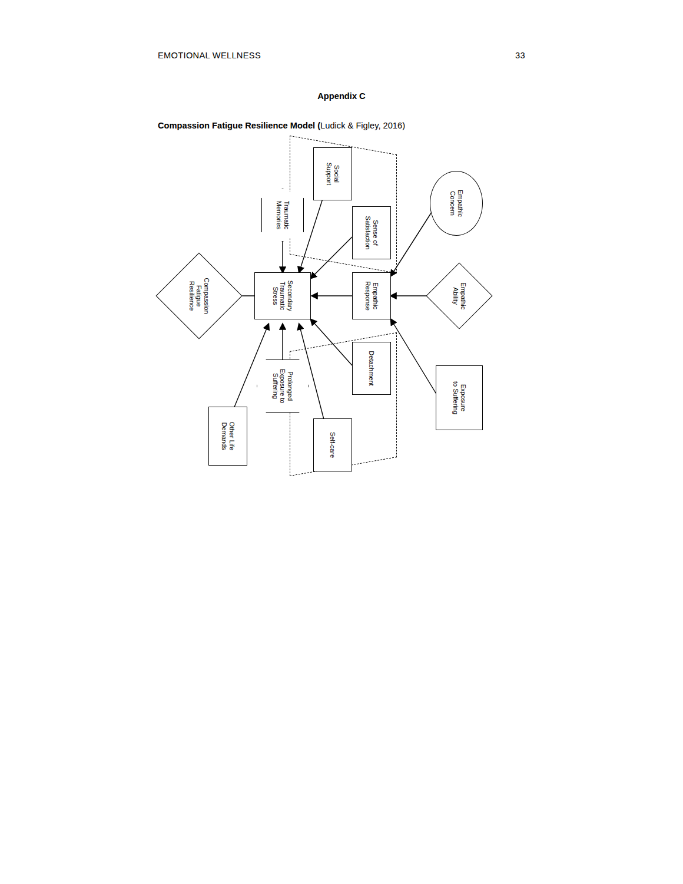Emotional Wellness 33
Appendix C
Compassion Fatigue Resilience Model (Ludick & Figley, 2016)
Empathic
Concern
Empathic
Ability
Exposure
to Suffering
Empathic
Response
Sense of
Satisfaction
Social
Support
Detachment
Self-care
Secondary
Traumatic
Stress
Traumatic
Memories
Prolonged
Exposure to
Suffering
Other Life
Demands
Compassion
Fatigue
Resilience